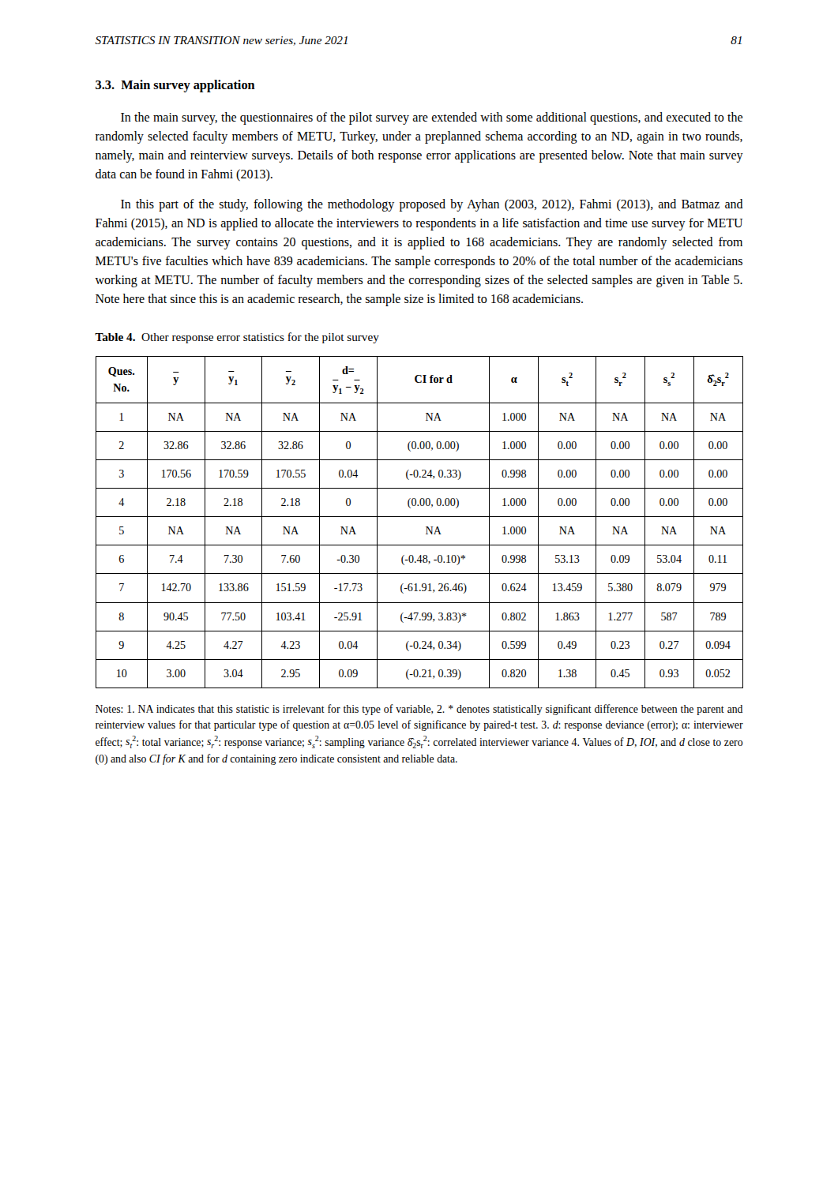STATISTICS IN TRANSITION new series, June 2021 81
3.3. Main survey application
In the main survey, the questionnaires of the pilot survey are extended with some additional questions, and executed to the randomly selected faculty members of METU, Turkey, under a preplanned schema according to an ND, again in two rounds, namely, main and reinterview surveys. Details of both response error applications are presented below. Note that main survey data can be found in Fahmi (2013).
In this part of the study, following the methodology proposed by Ayhan (2003, 2012), Fahmi (2013), and Batmaz and Fahmi (2015), an ND is applied to allocate the interviewers to respondents in a life satisfaction and time use survey for METU academicians. The survey contains 20 questions, and it is applied to 168 academicians. They are randomly selected from METU's five faculties which have 839 academicians. The sample corresponds to 20% of the total number of the academicians working at METU. The number of faculty members and the corresponding sizes of the selected samples are given in Table 5. Note here that since this is an academic research, the sample size is limited to 168 academicians.
Table 4. Other response error statistics for the pilot survey
| Ques. No. | y | y 1 | y 2 | d= y 1 − y 2 | CI for d | α | s t 2 | s r 2 | s s 2 | δ̂ 2 s r 2 |
| --- | --- | --- | --- | --- | --- | --- | --- | --- | --- | --- |
| 1 | NA | NA | NA | NA | NA | 1.000 | NA | NA | NA | NA |
| 2 | 32.86 | 32.86 | 32.86 | 0 | (0.00, 0.00) | 1.000 | 0.00 | 0.00 | 0.00 | 0.00 |
| 3 | 170.56 | 170.59 | 170.55 | 0.04 | (-0.24, 0.33) | 0.998 | 0.00 | 0.00 | 0.00 | 0.00 |
| 4 | 2.18 | 2.18 | 2.18 | 0 | (0.00, 0.00) | 1.000 | 0.00 | 0.00 | 0.00 | 0.00 |
| 5 | NA | NA | NA | NA | NA | 1.000 | NA | NA | NA | NA |
| 6 | 7.4 | 7.30 | 7.60 | -0.30 | (-0.48, -0.10)* | 0.998 | 53.13 | 0.09 | 53.04 | 0.11 |
| 7 | 142.70 | 133.86 | 151.59 | -17.73 | (-61.91, 26.46) | 0.624 | 13.459 | 5.380 | 8.079 | 979 |
| 8 | 90.45 | 77.50 | 103.41 | -25.91 | (-47.99, 3.83)* | 0.802 | 1.863 | 1.277 | 587 | 789 |
| 9 | 4.25 | 4.27 | 4.23 | 0.04 | (-0.24, 0.34) | 0.599 | 0.49 | 0.23 | 0.27 | 0.094 |
| 10 | 3.00 | 3.04 | 2.95 | 0.09 | (-0.21, 0.39) | 0.820 | 1.38 | 0.45 | 0.93 | 0.052 |
Notes: 1. NA indicates that this statistic is irrelevant for this type of variable, 2. * denotes statistically significant difference between the parent and reinterview values for that particular type of question at α=0.05 level of significance by paired-t test. 3. d: response deviance (error); α: interviewer effect; st2: total variance; sr2: response variance; ss2: sampling variance δ̂2sr2: correlated interviewer variance 4. Values of D, IOI, and d close to zero (0) and also CI for K and for d containing zero indicate consistent and reliable data.